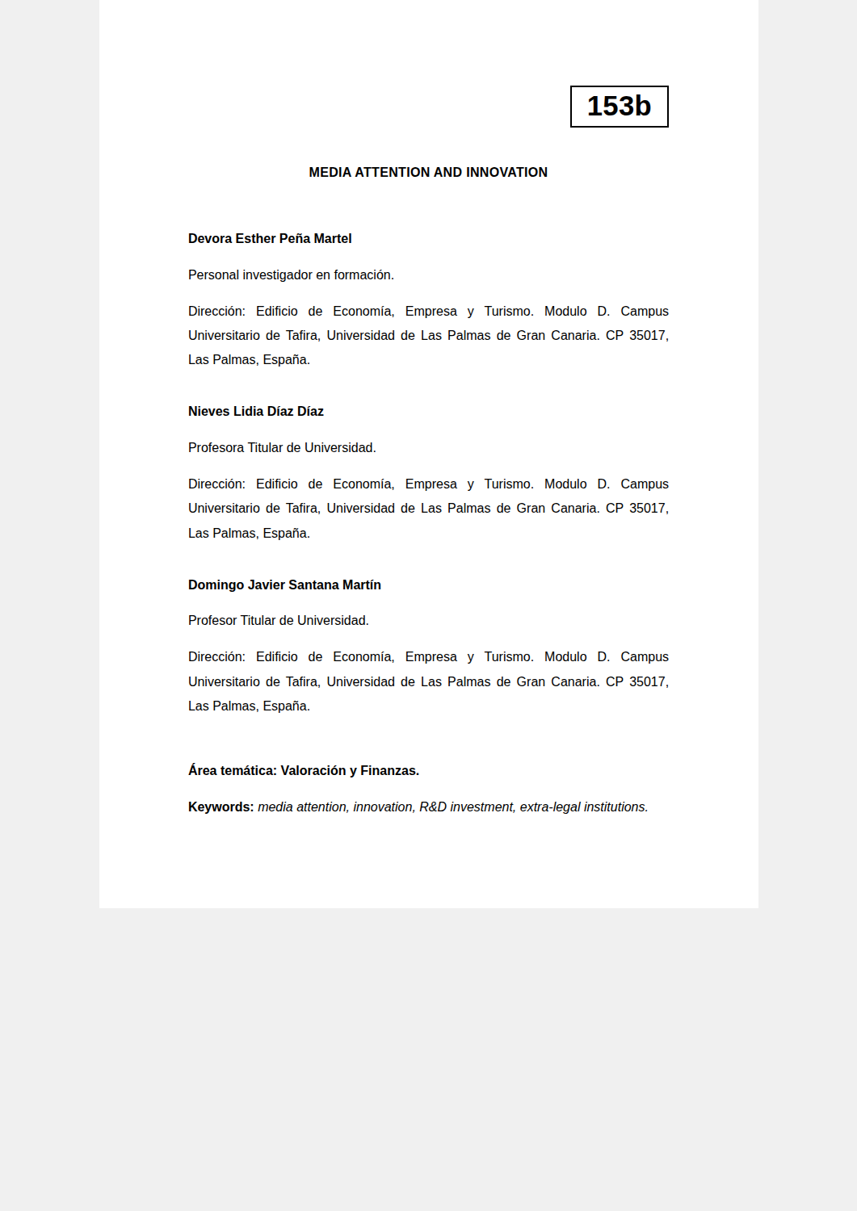153b
MEDIA ATTENTION AND INNOVATION
Devora Esther Peña Martel
Personal investigador en formación.
Dirección: Edificio de Economía, Empresa y Turismo. Modulo D. Campus Universitario de Tafira, Universidad de Las Palmas de Gran Canaria. CP 35017, Las Palmas, España.
Nieves Lidia Díaz Díaz
Profesora Titular de Universidad.
Dirección: Edificio de Economía, Empresa y Turismo. Modulo D. Campus Universitario de Tafira, Universidad de Las Palmas de Gran Canaria. CP 35017, Las Palmas, España.
Domingo Javier Santana Martín
Profesor Titular de Universidad.
Dirección: Edificio de Economía, Empresa y Turismo. Modulo D. Campus Universitario de Tafira, Universidad de Las Palmas de Gran Canaria. CP 35017, Las Palmas, España.
Área temática: Valoración y Finanzas.
Keywords: media attention, innovation, R&D investment, extra-legal institutions.